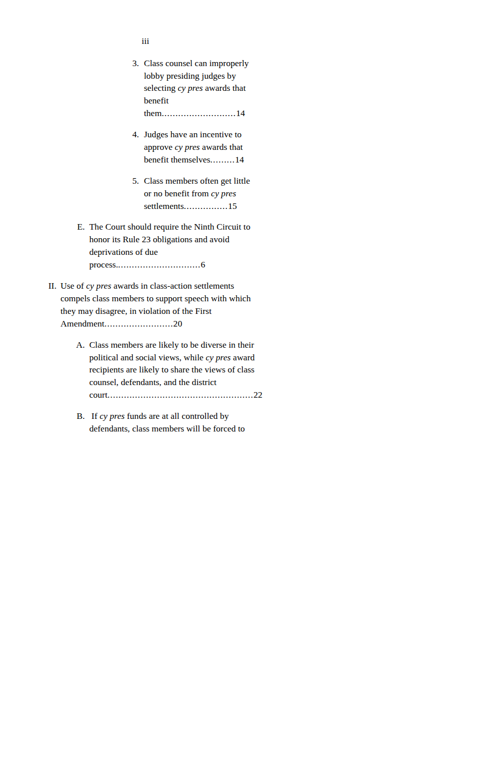iii
3.
Class counsel can improperly lobby presiding judges by selecting cy pres awards that benefit them........................... 14
4.
Judges have an incentive to approve cy pres awards that benefit themselves......... 14
5.
Class members often get little or no benefit from cy pres settlements................ 15
E.
The Court should require the Ninth Circuit to honor its Rule 23 obligations and avoid deprivations of due process............................... 6
II.
Use of cy pres awards in class-action settlements compels class members to support speech with which they may disagree, in violation of the First Amendment......................... 20
A.
Class members are likely to be diverse in their political and social views, while cy pres award recipients are likely to share the views of class counsel, defendants, and the district court..................................................... 22
B.
If cy pres funds are at all controlled by defendants, class members will be forced to support the views of those who caused their injury, and may even be compelled to support a repetition of the actions that resulted in that injury...................................... 23
CONCLUSION........................................................... 24